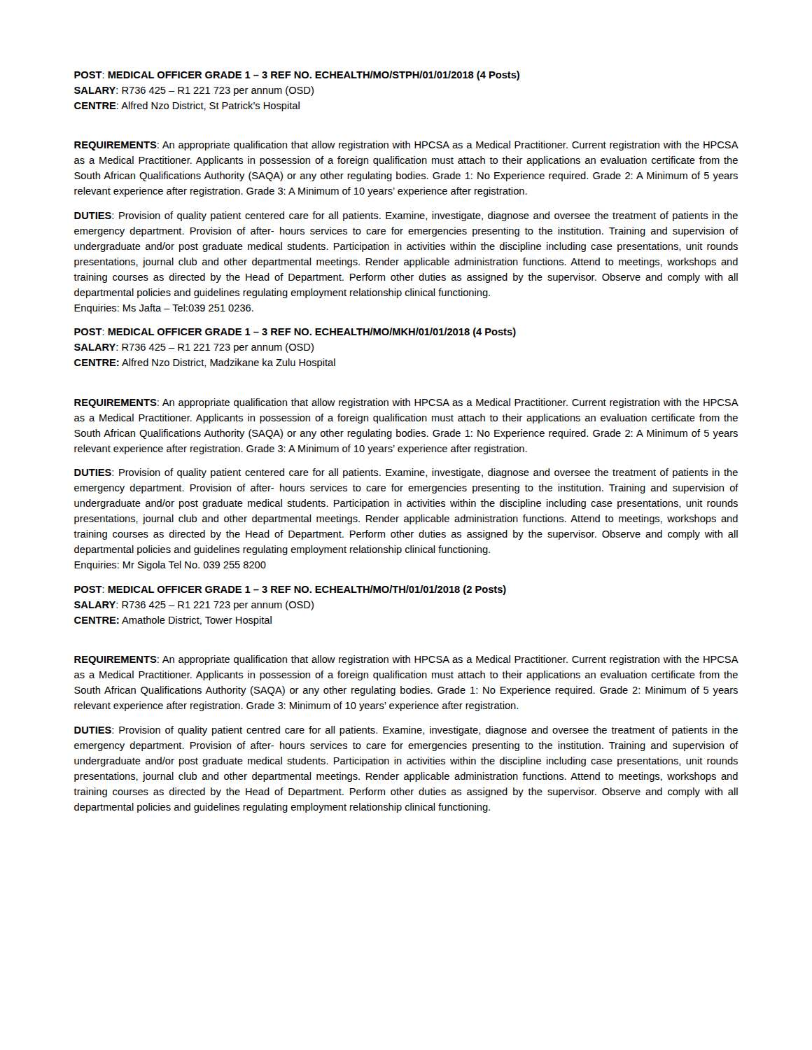POST: MEDICAL OFFICER GRADE 1 – 3 REF NO. ECHEALTH/MO/STPH/01/01/2018 (4 Posts)
SALARY: R736 425 – R1 221 723 per annum (OSD)
CENTRE: Alfred Nzo District, St Patrick’s Hospital
REQUIREMENTS: An appropriate qualification that allow registration with HPCSA as a Medical Practitioner. Current registration with the HPCSA as a Medical Practitioner. Applicants in possession of a foreign qualification must attach to their applications an evaluation certificate from the South African Qualifications Authority (SAQA) or any other regulating bodies. Grade 1: No Experience required. Grade 2: A Minimum of 5 years relevant experience after registration. Grade 3: A Minimum of 10 years’ experience after registration.
DUTIES: Provision of quality patient centered care for all patients. Examine, investigate, diagnose and oversee the treatment of patients in the emergency department. Provision of after- hours services to care for emergencies presenting to the institution. Training and supervision of undergraduate and/or post graduate medical students. Participation in activities within the discipline including case presentations, unit rounds presentations, journal club and other departmental meetings. Render applicable administration functions. Attend to meetings, workshops and training courses as directed by the Head of Department. Perform other duties as assigned by the supervisor. Observe and comply with all departmental policies and guidelines regulating employment relationship clinical functioning.
Enquiries: Ms Jafta – Tel:039 251 0236.
POST: MEDICAL OFFICER GRADE 1 – 3 REF NO. ECHEALTH/MO/MKH/01/01/2018 (4 Posts)
SALARY: R736 425 – R1 221 723 per annum (OSD)
CENTRE: Alfred Nzo District, Madzikane ka Zulu Hospital
REQUIREMENTS: An appropriate qualification that allow registration with HPCSA as a Medical Practitioner. Current registration with the HPCSA as a Medical Practitioner. Applicants in possession of a foreign qualification must attach to their applications an evaluation certificate from the South African Qualifications Authority (SAQA) or any other regulating bodies. Grade 1: No Experience required. Grade 2: A Minimum of 5 years relevant experience after registration. Grade 3: A Minimum of 10 years’ experience after registration.
DUTIES: Provision of quality patient centered care for all patients. Examine, investigate, diagnose and oversee the treatment of patients in the emergency department. Provision of after- hours services to care for emergencies presenting to the institution. Training and supervision of undergraduate and/or post graduate medical students. Participation in activities within the discipline including case presentations, unit rounds presentations, journal club and other departmental meetings. Render applicable administration functions. Attend to meetings, workshops and training courses as directed by the Head of Department. Perform other duties as assigned by the supervisor. Observe and comply with all departmental policies and guidelines regulating employment relationship clinical functioning.
Enquiries: Mr Sigola Tel No. 039 255 8200
POST: MEDICAL OFFICER GRADE 1 – 3 REF NO. ECHEALTH/MO/TH/01/01/2018 (2 Posts)
SALARY: R736 425 – R1 221 723 per annum (OSD)
CENTRE: Amathole District, Tower Hospital
REQUIREMENTS: An appropriate qualification that allow registration with HPCSA as a Medical Practitioner. Current registration with the HPCSA as a Medical Practitioner. Applicants in possession of a foreign qualification must attach to their applications an evaluation certificate from the South African Qualifications Authority (SAQA) or any other regulating bodies. Grade 1: No Experience required. Grade 2: Minimum of 5 years relevant experience after registration. Grade 3: Minimum of 10 years’ experience after registration.
DUTIES: Provision of quality patient centred care for all patients. Examine, investigate, diagnose and oversee the treatment of patients in the emergency department. Provision of after- hours services to care for emergencies presenting to the institution. Training and supervision of undergraduate and/or post graduate medical students. Participation in activities within the discipline including case presentations, unit rounds presentations, journal club and other departmental meetings. Render applicable administration functions. Attend to meetings, workshops and training courses as directed by the Head of Department. Perform other duties as assigned by the supervisor. Observe and comply with all departmental policies and guidelines regulating employment relationship clinical functioning.